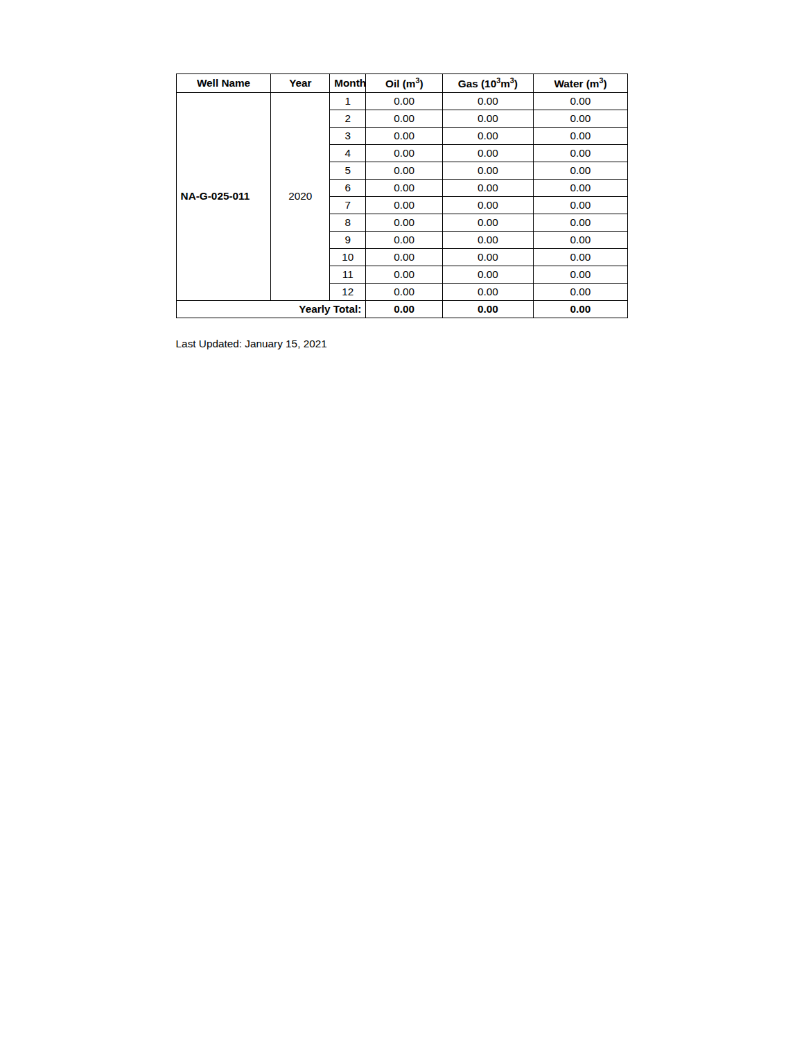| Well Name | Year | Month | Oil (m 3 ) | Gas (10 3 m 3 ) | Water (m 3 ) |
| --- | --- | --- | --- | --- | --- |
| NA-G-025-011 | 2020 | 1 | 0.00 | 0.00 | 0.00 |
| 2 | 0.00 | 0.00 | 0.00 |
| 3 | 0.00 | 0.00 | 0.00 |
| 4 | 0.00 | 0.00 | 0.00 |
| 5 | 0.00 | 0.00 | 0.00 |
| 6 | 0.00 | 0.00 | 0.00 |
| 7 | 0.00 | 0.00 | 0.00 |
| 8 | 0.00 | 0.00 | 0.00 |
| 9 | 0.00 | 0.00 | 0.00 |
| 10 | 0.00 | 0.00 | 0.00 |
| 11 | 0.00 | 0.00 | 0.00 |
| 12 | 0.00 | 0.00 | 0.00 |
| Yearly Total: | 0.00 | 0.00 | 0.00 |
Last Updated: January 15, 2021